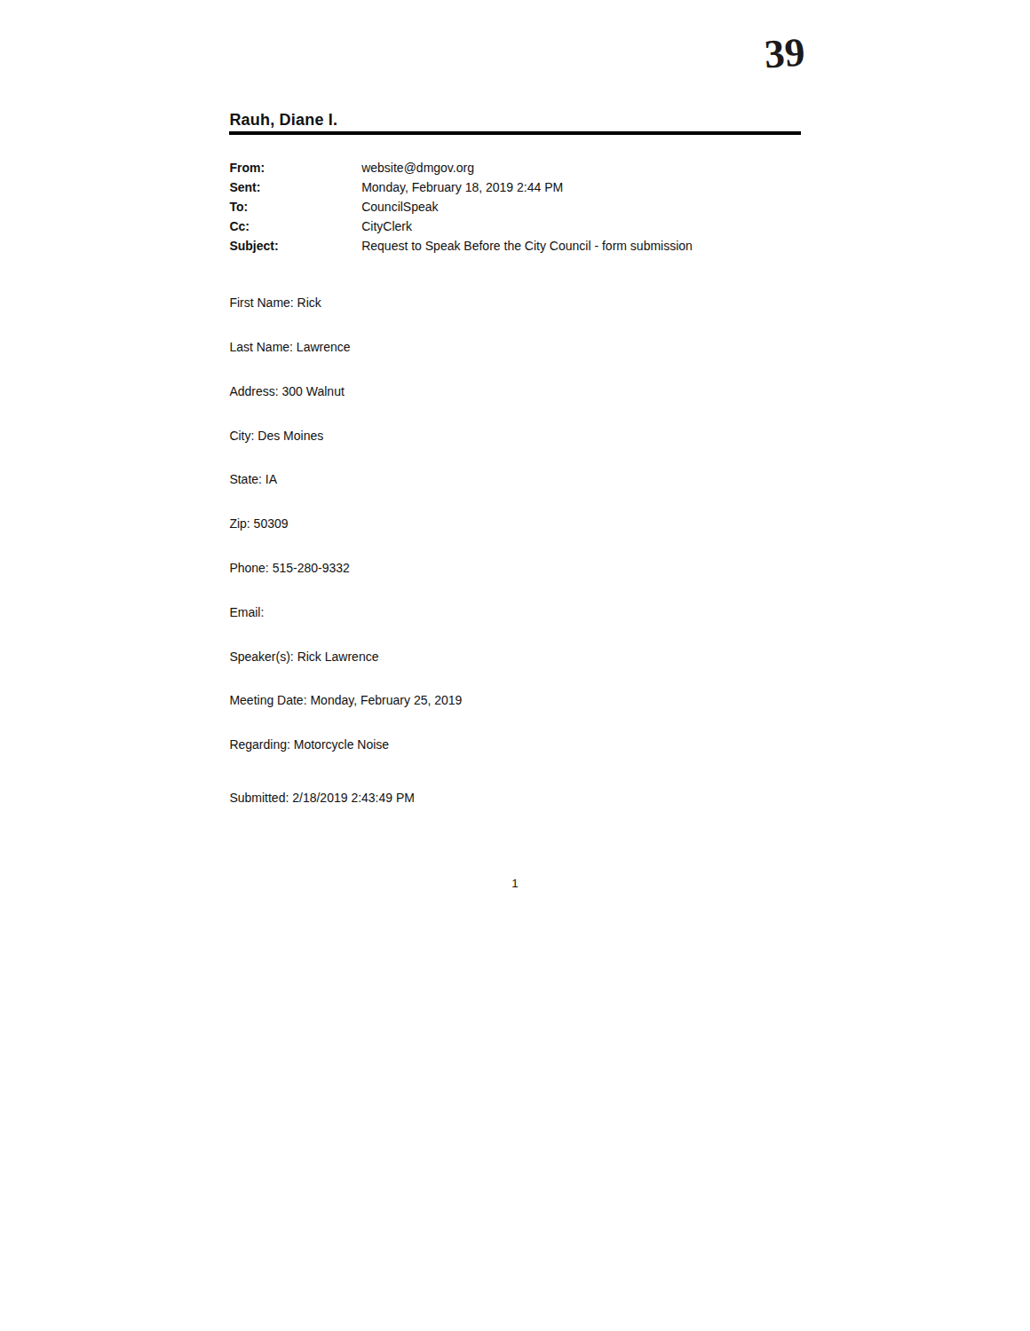39
Rauh, Diane I.
| From: | website@dmgov.org |
| Sent: | Monday, February 18, 2019 2:44 PM |
| To: | CouncilSpeak |
| Cc: | CityClerk |
| Subject: | Request to Speak Before the City Council - form submission |
First Name: Rick
Last Name: Lawrence
Address: 300 Walnut
City: Des Moines
State: IA
Zip: 50309
Phone: 515-280-9332
Email:
Speaker(s): Rick Lawrence
Meeting Date: Monday, February 25, 2019
Regarding: Motorcycle Noise
Submitted: 2/18/2019 2:43:49 PM
1